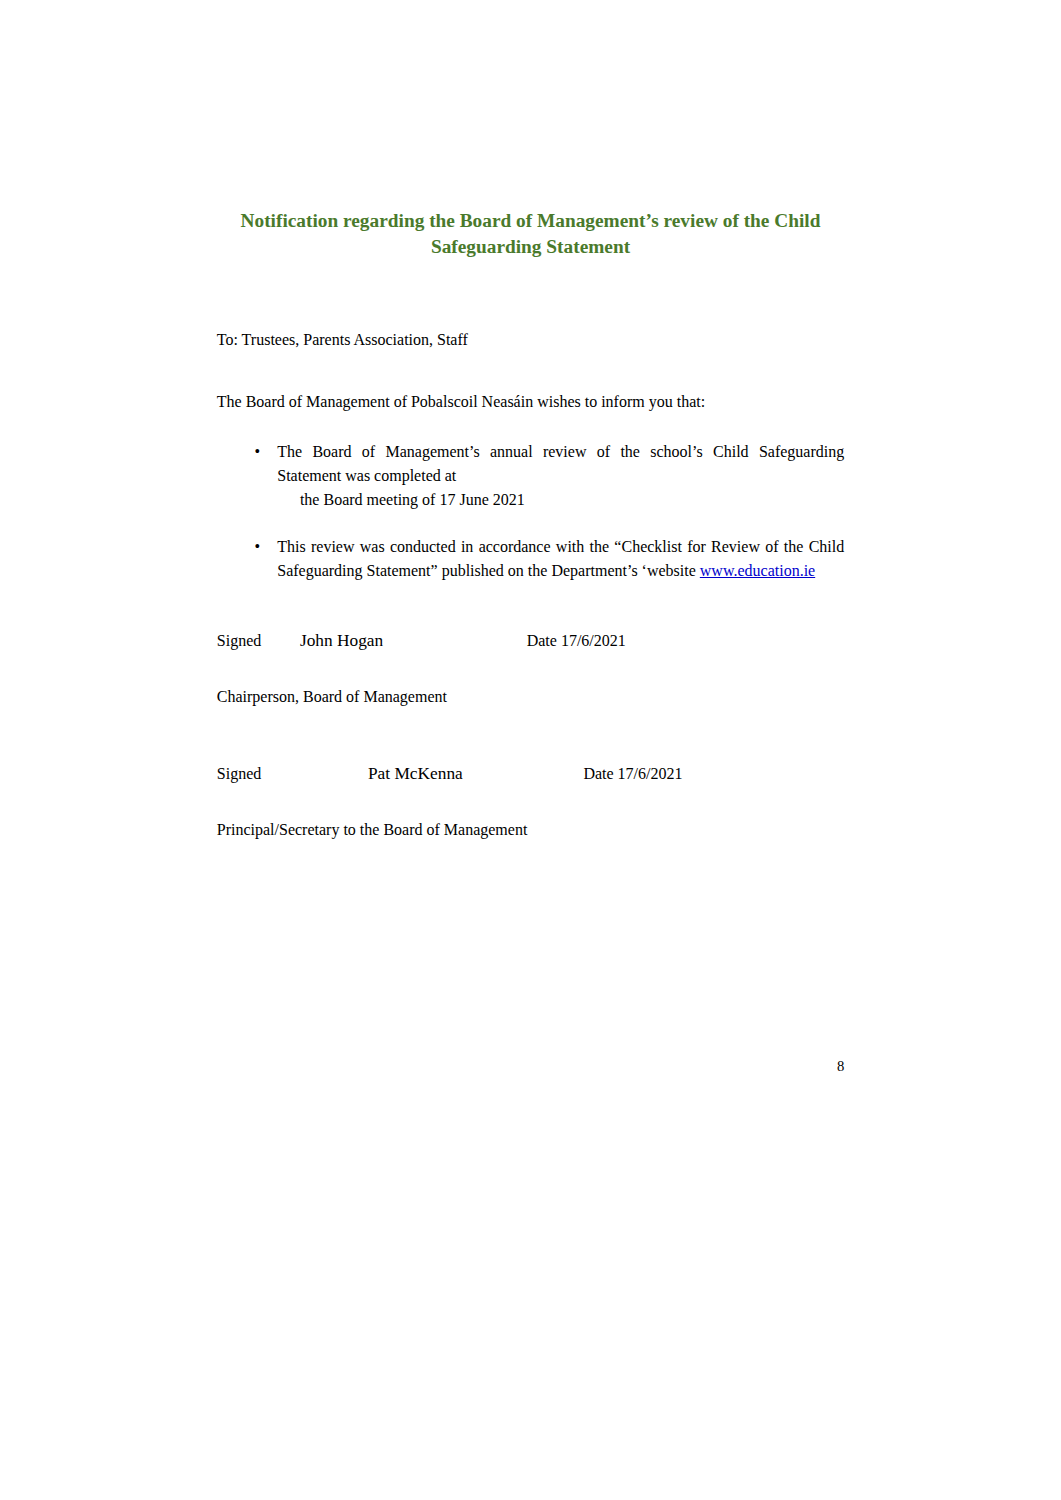Notification regarding the Board of Management’s review of the Child Safeguarding Statement
To: Trustees, Parents Association, Staff
The Board of Management of Pobalscoil Neasáin wishes to inform you that:
The Board of Management’s annual review of the school’s Child Safeguarding Statement was completed at the Board meeting of 17 June 2021
This review was conducted in accordance with the “Checklist for Review of the Child Safeguarding Statement” published on the Department’s ‘website www.education.ie
Signed John Hogan Date 17/6/2021
Chairperson, Board of Management
Signed Pat McKenna Date 17/6/2021
Principal/Secretary to the Board of Management
8